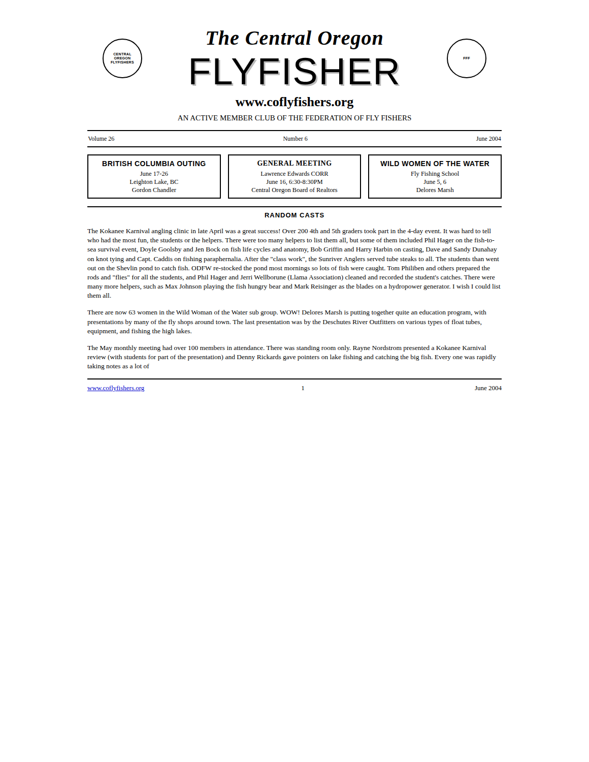CENTRAL OREGON
FLYFISHERS
FFF
The Central Oregon
FLYFISHER
www.coflyfishers.org
AN ACTIVE MEMBER CLUB OF THE FEDERATION OF FLY FISHERS
Volume 26 Number 6 June 2004
BRITISH COLUMBIA OUTING June 17-26
Leighton Lake, BC
Gordon Chandler
GENERAL MEETING Lawrence Edwards CORR
June 16, 6:30-8:30PM
Central Oregon Board of Realtors
WILD WOMEN OF THE WATER Fly Fishing School
June 5, 6
Delores Marsh
RANDOM CASTS
The Kokanee Karnival angling clinic in late April was a great success! Over 200 4th and 5th graders took part in the 4-day event. It was hard to tell who had the most fun, the students or the helpers. There were too many helpers to list them all, but some of them included Phil Hager on the fish-to-sea survival event, Doyle Goolsby and Jen Bock on fish life cycles and anatomy, Bob Griffin and Harry Harbin on casting, Dave and Sandy Dunahay on knot tying and Capt. Caddis on fishing paraphernalia. After the "class work", the Sunriver Anglers served tube steaks to all. The students than went out on the Shevlin pond to catch fish. ODFW re-stocked the pond most mornings so lots of fish were caught. Tom Philiben and others prepared the rods and "flies" for all the students, and Phil Hager and Jerri Wellborune (Llama Association) cleaned and recorded the student's catches. There were many more helpers, such as Max Johnson playing the fish hungry bear and Mark Reisinger as the blades on a hydropower generator. I wish I could list them all.
There are now 63 women in the Wild Woman of the Water sub group. WOW! Delores Marsh is putting together quite an education program, with presentations by many of the fly shops around town. The last presentation was by the Deschutes River Outfitters on various types of float tubes, equipment, and fishing the high lakes.
The May monthly meeting had over 100 members in attendance. There was standing room only. Rayne Nordstrom presented a Kokanee Karnival review (with students for part of the presentation) and Denny Rickards gave pointers on lake fishing and catching the big fish. Every one was rapidly taking notes as a lot of
www.coflyfishers.org 1 June 2004